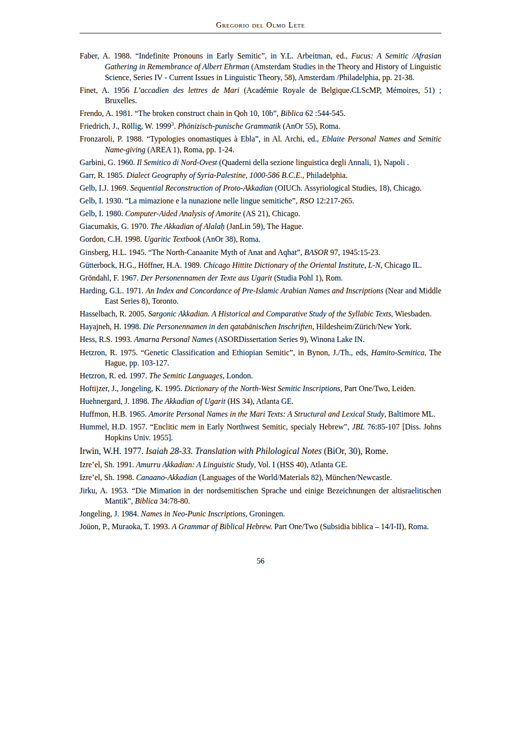Gregorio del Olmo Lete
Faber, A. 1988. “Indefinite Pronouns in Early Semitic”, in Y.L. Arbeitman, ed., Fucus: A Semitic /Afrasian Gathering in Remembrance of Albert Ehrman (Amsterdam Studies in the Theory and History of Linguistic Science, Series IV - Current Issues in Linguistic Theory, 58), Amsterdam /Philadelphia, pp. 21-38.
Finet, A. 1956 L’accadien des lettres de Mari (Académie Royale de Belgique.CLScMP, Mémoires, 51) ; Bruxelles.
Frendo, A. 1981. “The broken construct chain in Qoh 10, 10b”, Biblica 62 :544-545.
Friedrich, J., Röllig, W. 19993. Phönizisch-punische Grammatik (AnOr 55), Roma.
Fronzaroli, P. 1988. “Typologies onomastiques à Ebla”, in Al. Archi, ed., Eblaite Personal Names and Semitic Name-giving (AREA 1), Roma, pp. 1-24.
Garbini, G. 1960. Il Semitico di Nord-Ovest (Quaderni della sezione linguistica degli Annali, 1), Napoli .
Garr, R. 1985. Dialect Geography of Syria-Palestine, 1000-586 B.C.E., Philadelphia.
Gelb, I.J. 1969. Sequential Reconstruction of Proto-Akkadian (OIUCh. Assyriological Studies, 18), Chicago.
Gelb, I. 1930. “La mimazione e la nunazione nelle lingue semitiche”, RSO 12:217-265.
Gelb, I. 1980. Computer-Aided Analysis of Amorite (AS 21), Chicago.
Giacumakis, G. 1970. The Akkadian of Alalaḥ (JanLin 59), The Hague.
Gordon, C.H. 1998. Ugaritic Textbook (AnOr 38), Roma.
Ginsberg, H.L. 1945. “The North-Canaanite Myth of Anat and Aqhat”, BASOR 97, 1945:15-23.
Gütterbock, H.G., Höffner, H.A. 1989. Chicago Hittite Dictionary of the Oriental Institute, L-N, Chicago IL.
Gröndahl, F. 1967. Der Personennamen der Texte aus Ugarit (Studia Pohl 1), Rom.
Harding, G.L. 1971. An Index and Concordance of Pre-Islamic Arabian Names and Inscriptions (Near and Middle East Series 8), Toronto.
Hasselbach, R. 2005. Sargonic Akkadian. A Historical and Comparative Study of the Syllabic Texts, Wiesbaden.
Hayajneh, H. 1998. Die Personennamen in den qatabänischen Inschriften, Hildesheim/Zürich/New York.
Hess, R.S. 1993. Amarna Personal Names (ASORDissertation Series 9), Winona Lake IN.
Hetzron, R. 1975. “Genetic Classification and Ethiopian Semitic”, in Bynon, J./Th., eds, Hamito-Semitica, The Hague, pp. 103-127.
Hetzron, R. ed. 1997. The Semitic Languages, London.
Hoftijzer, J., Jongeling, K. 1995. Dictionary of the North-West Semitic Inscriptions, Part One/Two, Leiden.
Huehnergard, J. 1898. The Akkadian of Ugarit (HS 34), Atlanta GE.
Huffmon, H.B. 1965. Amorite Personal Names in the Mari Texts: A Structural and Lexical Study, Baltimore ML.
Hummel, H.D. 1957. “Enclitic mem in Early Northwest Semitic, specialy Hebrew”, JBL 76:85-107 [Diss. Johns Hopkins Univ. 1955].
Irwin, W.H. 1977. Isaiah 28-33. Translation with Philological Notes (BiOr, 30), Rome.
Izre’el, Sh. 1991. Amurru Akkadian: A Linguistic Study, Vol. I (HSS 40), Atlanta GE.
Izre’el, Sh. 1998. Canaano-Akkadian (Languages of the World/Materials 82), München/Newcastle.
Jirku, A. 1953. “Die Mimation in der nordsemitischen Sprache und einige Bezeichnungen der altisraelitischen Mantik”, Biblica 34:78-80.
Jongeling, J. 1984. Names in Neo-Punic Inscriptions, Groningen.
Joüon, P., Muraoka, T. 1993. A Grammar of Biblical Hebrew. Part One/Two (Subsidia biblica – 14/I-II), Roma.
56